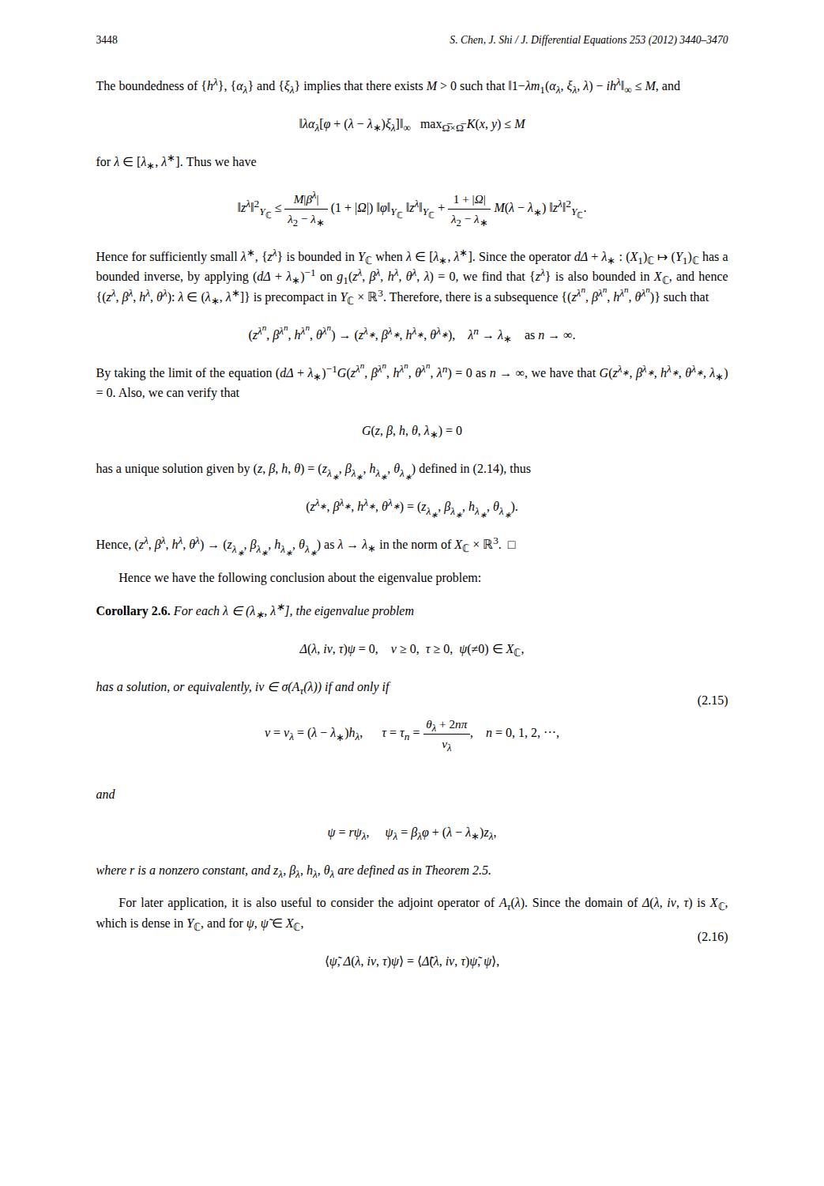3448 S. Chen, J. Shi / J. Differential Equations 253 (2012) 3440–3470
The boundedness of {hλ}, {αλ} and {ξλ} implies that there exists M > 0 such that ‖1−λm1(αλ, ξλ, λ) − ihλ‖∞ ≤ M, and
‖λαλ[φ + (λ − λ∗)ξλ]‖∞ maxΩ̅×Ω̅ K(x, y) ≤ M
for λ ∈ [λ∗, λ∗]. Thus we have
‖zλ‖2Yℂ ≤ M|βλ|λ2 − λ∗ (1 + |Ω|) ‖φ‖Yℂ ‖zλ‖Yℂ + 1 + |Ω|λ2 − λ∗ M(λ − λ∗) ‖zλ‖2Yℂ.
Hence for sufficiently small λ∗, {zλ} is bounded in Yℂ when λ ∈ [λ∗, λ∗]. Since the operator dΔ + λ∗ : (X1)ℂ ↦ (Y1)ℂ has a bounded inverse, by applying (dΔ + λ∗)−1 on g1(zλ, βλ, hλ, θλ, λ) = 0, we find that {zλ} is also bounded in Xℂ, and hence {(zλ, βλ, hλ, θλ): λ ∈ (λ∗, λ∗]} is precompact in Yℂ × ℝ3. Therefore, there is a subsequence {(zλn, βλn, hλn, θλn)} such that
(zλn, βλn, hλn, θλn) → (zλ∗, βλ∗, hλ∗, θλ∗), λn → λ∗ as n → ∞.
By taking the limit of the equation (dΔ + λ∗)−1G(zλn, βλn, hλn, θλn, λn) = 0 as n → ∞, we have that G(zλ∗, βλ∗, hλ∗, θλ∗, λ∗) = 0. Also, we can verify that
G(z, β, h, θ, λ∗) = 0
has a unique solution given by (z, β, h, θ) = (zλ∗, βλ∗, hλ∗, θλ∗) defined in (2.14), thus
(zλ∗, βλ∗, hλ∗, θλ∗) = (zλ∗, βλ∗, hλ∗, θλ∗).
Hence, (zλ, βλ, hλ, θλ) → (zλ∗, βλ∗, hλ∗, θλ∗) as λ → λ∗ in the norm of Xℂ × ℝ3. □
Hence we have the following conclusion about the eigenvalue problem:
Corollary 2.6. For each λ ∈ (λ∗, λ∗], the eigenvalue problem
Δ(λ, iν, τ)ψ = 0, ν ≥ 0, τ ≥ 0, ψ(≠0) ∈ Xℂ,
has a solution, or equivalently, iν ∈ σ(Aτ(λ)) if and only if
ν = νλ = (λ − λ∗)hλ, τ = τn = θλ + 2nπ νλ, n = 0, 1, 2, ···, (2.15)
and
ψ = rψλ, ψλ = βλφ + (λ − λ∗)zλ,
where r is a nonzero constant, and zλ, βλ, hλ, θλ are defined as in Theorem 2.5.
For later application, it is also useful to consider the adjoint operator of Aτ(λ). Since the domain of Δ(λ, iν, τ) is Xℂ, which is dense in Yℂ, and for ψ, ψ̃ ∈ Xℂ,
⟨ψ̃, Δ(λ, iν, τ)ψ⟩ = ⟨Δ̃(λ, iν, τ)ψ̃, ψ⟩, (2.16)